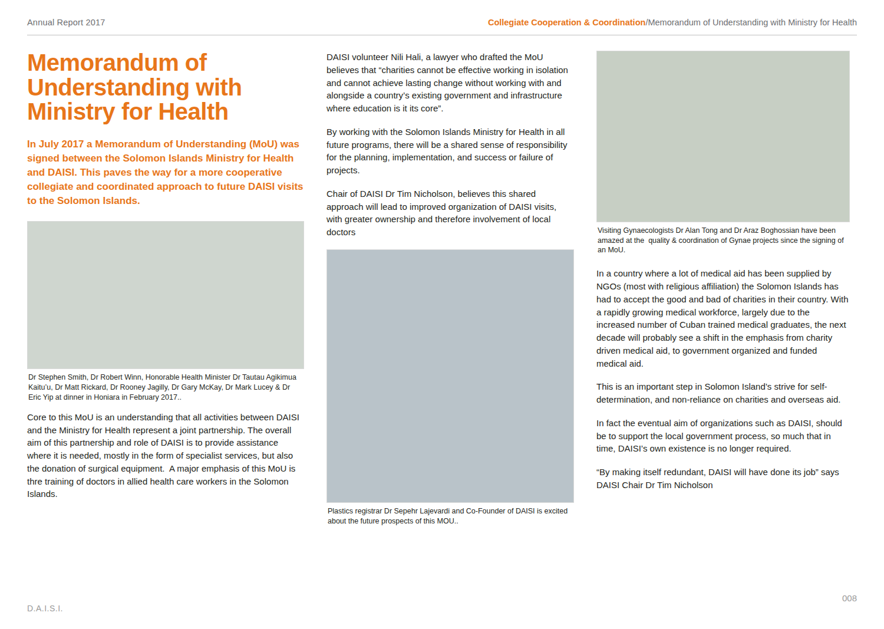Annual Report 2017
Collegiate Cooperation & Coordination/Memorandum of Understanding with Ministry for Health
Memorandum of
Understanding with
Ministry for Health
In July 2017 a Memorandum of Understanding (MoU) was signed between the Solomon Islands Ministry for Health and DAISI. This paves the way for a more cooperative collegiate and coordinated approach to future DAISI visits to the Solomon Islands.
Dr Stephen Smith, Dr Robert Winn, Honorable Health Minister Dr Tautau Agikimua Kaitu’u, Dr Matt Rickard, Dr Rooney Jagilly, Dr Gary McKay, Dr Mark Lucey & Dr Eric Yip at dinner in Honiara in February 2017..
Core to this MoU is an understanding that all activities between DAISI and the Ministry for Health represent a joint partnership. The overall aim of this partnership and role of DAISI is to provide assistance where it is needed, mostly in the form of specialist services, but also the donation of surgical equipment. A major emphasis of this MoU is thre training of doctors in allied health care workers in the Solomon Islands.
DAISI volunteer Nili Hali, a lawyer who drafted the MoU believes that “charities cannot be effective working in isolation and cannot achieve lasting change without working with and alongside a country’s existing government and infrastructure where education is it its core”.
By working with the Solomon Islands Ministry for Health in all future programs, there will be a shared sense of responsibility for the planning, implementation, and success or failure of projects.
Chair of DAISI Dr Tim Nicholson, believes this shared approach will lead to improved organization of DAISI visits, with greater ownership and therefore involvement of local doctors
Plastics registrar Dr Sepehr Lajevardi and Co-Founder of DAISI is excited about the future prospects of this MOU..
Visiting Gynaecologists Dr Alan Tong and Dr Araz Boghossian have been amazed at the quality & coordination of Gynae projects since the signing of an MoU.
In a country where a lot of medical aid has been supplied by NGOs (most with religious affiliation) the Solomon Islands has had to accept the good and bad of charities in their country. With a rapidly growing medical workforce, largely due to the increased number of Cuban trained medical graduates, the next decade will probably see a shift in the emphasis from charity driven medical aid, to government organized and funded medical aid.
This is an important step in Solomon Island’s strive for self-determination, and non-reliance on charities and overseas aid.
In fact the eventual aim of organizations such as DAISI, should be to support the local government process, so much that in time, DAISI’s own existence is no longer required.
“By making itself redundant, DAISI will have done its job” says DAISI Chair Dr Tim Nicholson
D.A.I.S.I.
008